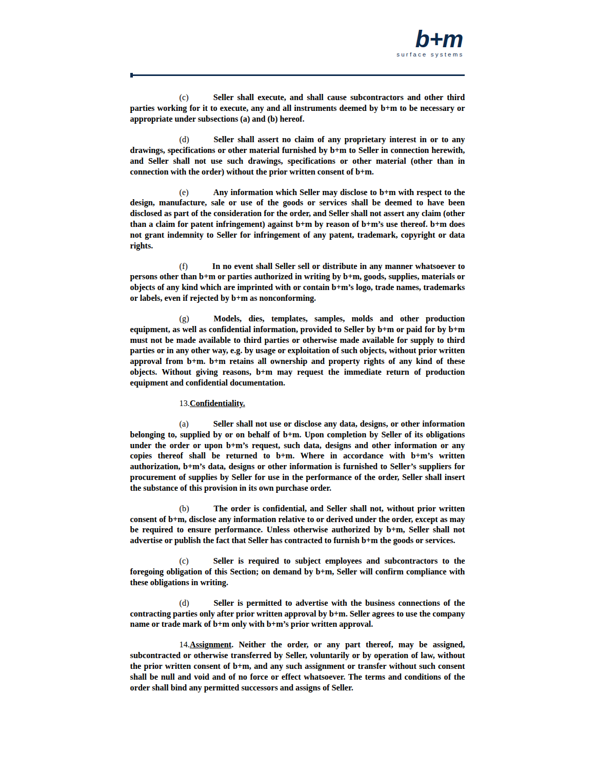b+m surface systems
(c) Seller shall execute, and shall cause subcontractors and other third parties working for it to execute, any and all instruments deemed by b+m to be necessary or appropriate under subsections (a) and (b) hereof.
(d) Seller shall assert no claim of any proprietary interest in or to any drawings, specifications or other material furnished by b+m to Seller in connection herewith, and Seller shall not use such drawings, specifications or other material (other than in connection with the order) without the prior written consent of b+m.
(e) Any information which Seller may disclose to b+m with respect to the design, manufacture, sale or use of the goods or services shall be deemed to have been disclosed as part of the consideration for the order, and Seller shall not assert any claim (other than a claim for patent infringement) against b+m by reason of b+m’s use thereof. b+m does not grant indemnity to Seller for infringement of any patent, trademark, copyright or data rights.
(f) In no event shall Seller sell or distribute in any manner whatsoever to persons other than b+m or parties authorized in writing by b+m, goods, supplies, materials or objects of any kind which are imprinted with or contain b+m’s logo, trade names, trademarks or labels, even if rejected by b+m as nonconforming.
(g) Models, dies, templates, samples, molds and other production equipment, as well as confidential information, provided to Seller by b+m or paid for by b+m must not be made available to third parties or otherwise made available for supply to third parties or in any other way, e.g. by usage or exploitation of such objects, without prior written approval from b+m. b+m retains all ownership and property rights of any kind of these objects. Without giving reasons, b+m may request the immediate return of production equipment and confidential documentation.
13. Confidentiality.
(a) Seller shall not use or disclose any data, designs, or other information belonging to, supplied by or on behalf of b+m. Upon completion by Seller of its obligations under the order or upon b+m’s request, such data, designs and other information or any copies thereof shall be returned to b+m. Where in accordance with b+m’s written authorization, b+m’s data, designs or other information is furnished to Seller’s suppliers for procurement of supplies by Seller for use in the performance of the order, Seller shall insert the substance of this provision in its own purchase order.
(b) The order is confidential, and Seller shall not, without prior written consent of b+m, disclose any information relative to or derived under the order, except as may be required to ensure performance. Unless otherwise authorized by b+m, Seller shall not advertise or publish the fact that Seller has contracted to furnish b+m the goods or services.
(c) Seller is required to subject employees and subcontractors to the foregoing obligation of this Section; on demand by b+m, Seller will confirm compliance with these obligations in writing.
(d) Seller is permitted to advertise with the business connections of the contracting parties only after prior written approval by b+m. Seller agrees to use the company name or trade mark of b+m only with b+m’s prior written approval.
14. Assignment. Neither the order, or any part thereof, may be assigned, subcontracted or otherwise transferred by Seller, voluntarily or by operation of law, without the prior written consent of b+m, and any such assignment or transfer without such consent shall be null and void and of no force or effect whatsoever. The terms and conditions of the order shall bind any permitted successors and assigns of Seller.